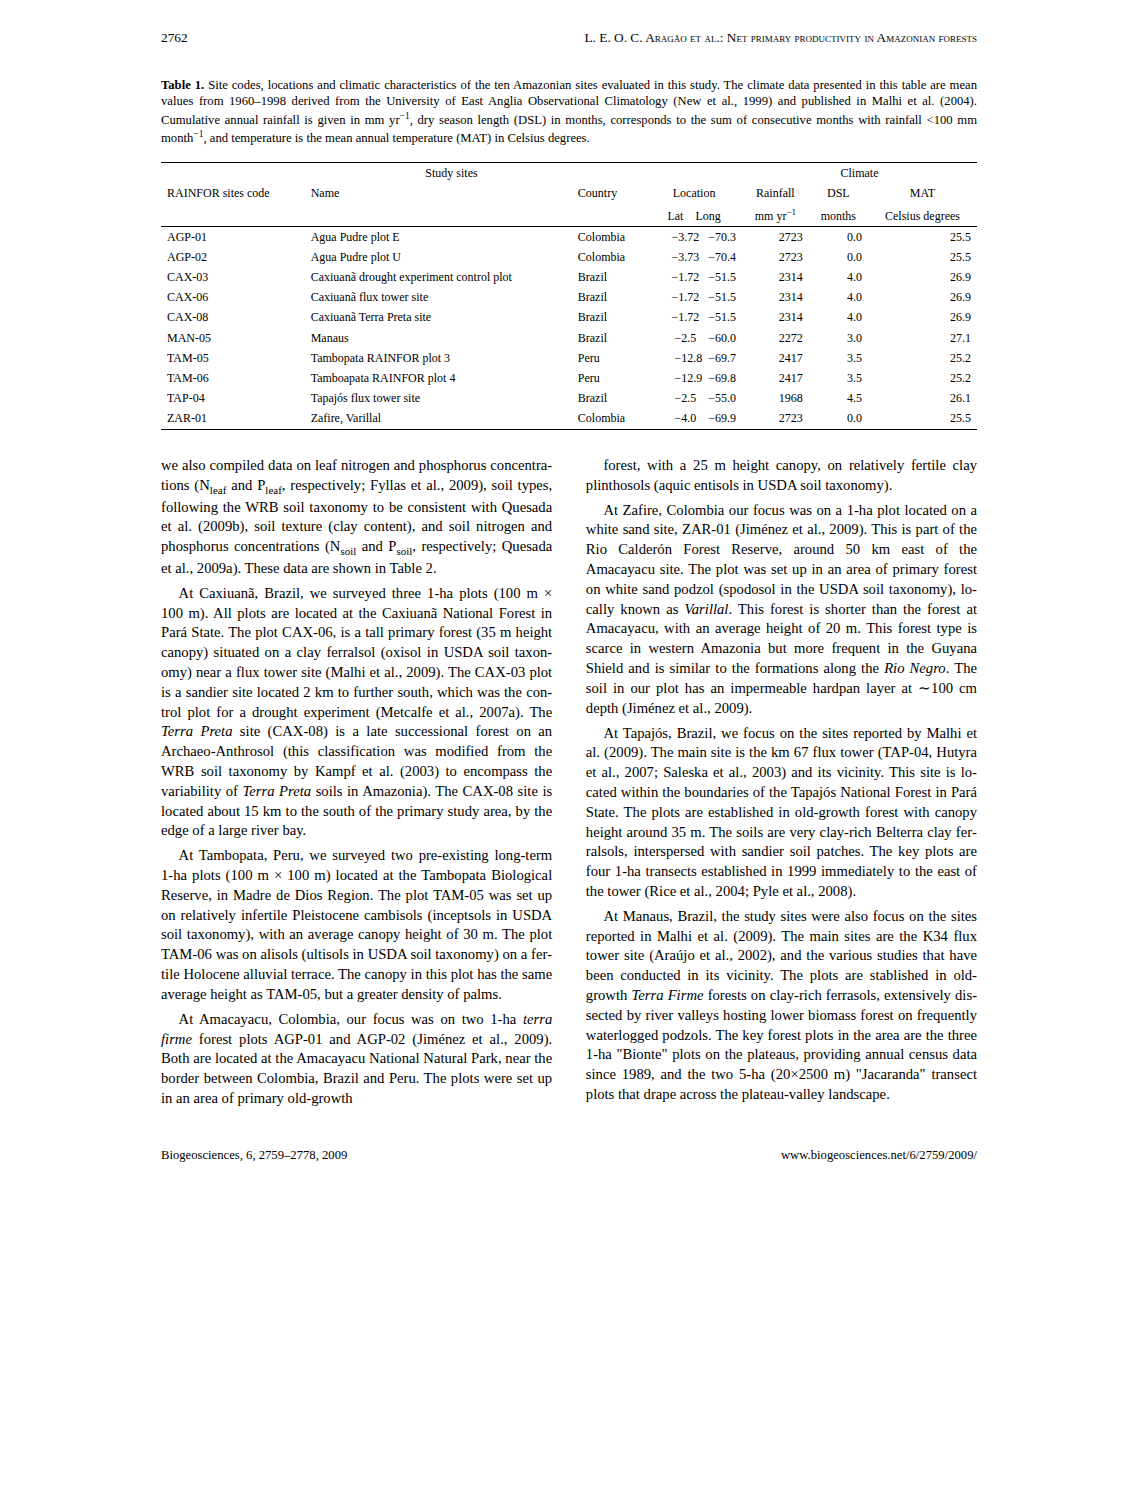2762 L. E. O. C. Aragão et al.: Net primary productivity in Amazonian forests
Table 1. Site codes, locations and climatic characteristics of the ten Amazonian sites evaluated in this study. The climate data presented in this table are mean values from 1960–1998 derived from the University of East Anglia Observational Climatology (New et al., 1999) and published in Malhi et al. (2004). Cumulative annual rainfall is given in mm yr−1, dry season length (DSL) in months, corresponds to the sum of consecutive months with rainfall <100 mm month−1, and temperature is the mean annual temperature (MAT) in Celsius degrees.
| Study sites | Climate |
| --- | --- |
| RAINFOR sites code | Name | Country | Location | Rainfall | DSL | MAT |
| | | | Lat Long | mm yr −1 | months | Celsius degrees |
| AGP-01 | Agua Pudre plot E | Colombia | −3.72 −70.3 | 2723 | 0.0 | 25.5 |
| AGP-02 | Agua Pudre plot U | Colombia | −3.73 −70.4 | 2723 | 0.0 | 25.5 |
| CAX-03 | Caxiuanã drought experiment control plot | Brazil | −1.72 −51.5 | 2314 | 4.0 | 26.9 |
| CAX-06 | Caxiuanã flux tower site | Brazil | −1.72 −51.5 | 2314 | 4.0 | 26.9 |
| CAX-08 | Caxiuanã Terra Preta site | Brazil | −1.72 −51.5 | 2314 | 4.0 | 26.9 |
| MAN-05 | Manaus | Brazil | −2.5 −60.0 | 2272 | 3.0 | 27.1 |
| TAM-05 | Tambopata RAINFOR plot 3 | Peru | −12.8 −69.7 | 2417 | 3.5 | 25.2 |
| TAM-06 | Tamboapata RAINFOR plot 4 | Peru | −12.9 −69.8 | 2417 | 3.5 | 25.2 |
| TAP-04 | Tapajós flux tower site | Brazil | −2.5 −55.0 | 1968 | 4.5 | 26.1 |
| ZAR-01 | Zafire, Varillal | Colombia | −4.0 −69.9 | 2723 | 0.0 | 25.5 |
we also compiled data on leaf nitrogen and phosphorus concentrations (Nleaf and Pleaf, respectively; Fyllas et al., 2009), soil types, following the WRB soil taxonomy to be consistent with Quesada et al. (2009b), soil texture (clay content), and soil nitrogen and phosphorus concentrations (Nsoil and Psoil, respectively; Quesada et al., 2009a). These data are shown in Table 2.
At Caxiuanã, Brazil, we surveyed three 1-ha plots (100 m × 100 m). All plots are located at the Caxiuanã National Forest in Pará State. The plot CAX-06, is a tall primary forest (35 m height canopy) situated on a clay ferralsol (oxisol in USDA soil taxonomy) near a flux tower site (Malhi et al., 2009). The CAX-03 plot is a sandier site located 2 km to further south, which was the control plot for a drought experiment (Metcalfe et al., 2007a). The Terra Preta site (CAX-08) is a late successional forest on an Archaeo-Anthrosol (this classification was modified from the WRB soil taxonomy by Kampf et al. (2003) to encompass the variability of Terra Preta soils in Amazonia). The CAX-08 site is located about 15 km to the south of the primary study area, by the edge of a large river bay.
At Tambopata, Peru, we surveyed two pre-existing long-term 1-ha plots (100 m × 100 m) located at the Tambopata Biological Reserve, in Madre de Dios Region. The plot TAM-05 was set up on relatively infertile Pleistocene cambisols (inceptsols in USDA soil taxonomy), with an average canopy height of 30 m. The plot TAM-06 was on alisols (ultisols in USDA soil taxonomy) on a fertile Holocene alluvial terrace. The canopy in this plot has the same average height as TAM-05, but a greater density of palms.
At Amacayacu, Colombia, our focus was on two 1-ha terra firme forest plots AGP-01 and AGP-02 (Jiménez et al., 2009). Both are located at the Amacayacu National Natural Park, near the border between Colombia, Brazil and Peru. The plots were set up in an area of primary old-growth
forest, with a 25 m height canopy, on relatively fertile clay plinthosols (aquic entisols in USDA soil taxonomy).
At Zafire, Colombia our focus was on a 1-ha plot located on a white sand site, ZAR-01 (Jiménez et al., 2009). This is part of the Rio Calderón Forest Reserve, around 50 km east of the Amacayacu site. The plot was set up in an area of primary forest on white sand podzol (spodosol in the USDA soil taxonomy), locally known as Varillal. This forest is shorter than the forest at Amacayacu, with an average height of 20 m. This forest type is scarce in western Amazonia but more frequent in the Guyana Shield and is similar to the formations along the Rio Negro. The soil in our plot has an impermeable hardpan layer at ∼100 cm depth (Jiménez et al., 2009).
At Tapajós, Brazil, we focus on the sites reported by Malhi et al. (2009). The main site is the km 67 flux tower (TAP-04, Hutyra et al., 2007; Saleska et al., 2003) and its vicinity. This site is located within the boundaries of the Tapajós National Forest in Pará State. The plots are established in old-growth forest with canopy height around 35 m. The soils are very clay-rich Belterra clay ferralsols, interspersed with sandier soil patches. The key plots are four 1-ha transects established in 1999 immediately to the east of the tower (Rice et al., 2004; Pyle et al., 2008).
At Manaus, Brazil, the study sites were also focus on the sites reported in Malhi et al. (2009). The main sites are the K34 flux tower site (Araújo et al., 2002), and the various studies that have been conducted in its vicinity. The plots are stablished in old-growth Terra Firme forests on clay-rich ferrasols, extensively dissected by river valleys hosting lower biomass forest on frequently waterlogged podzols. The key forest plots in the area are the three 1-ha "Bionte" plots on the plateaus, providing annual census data since 1989, and the two 5-ha (20×2500 m) "Jacaranda" transect plots that drape across the plateau-valley landscape.
Biogeosciences, 6, 2759–2778, 2009 www.biogeosciences.net/6/2759/2009/